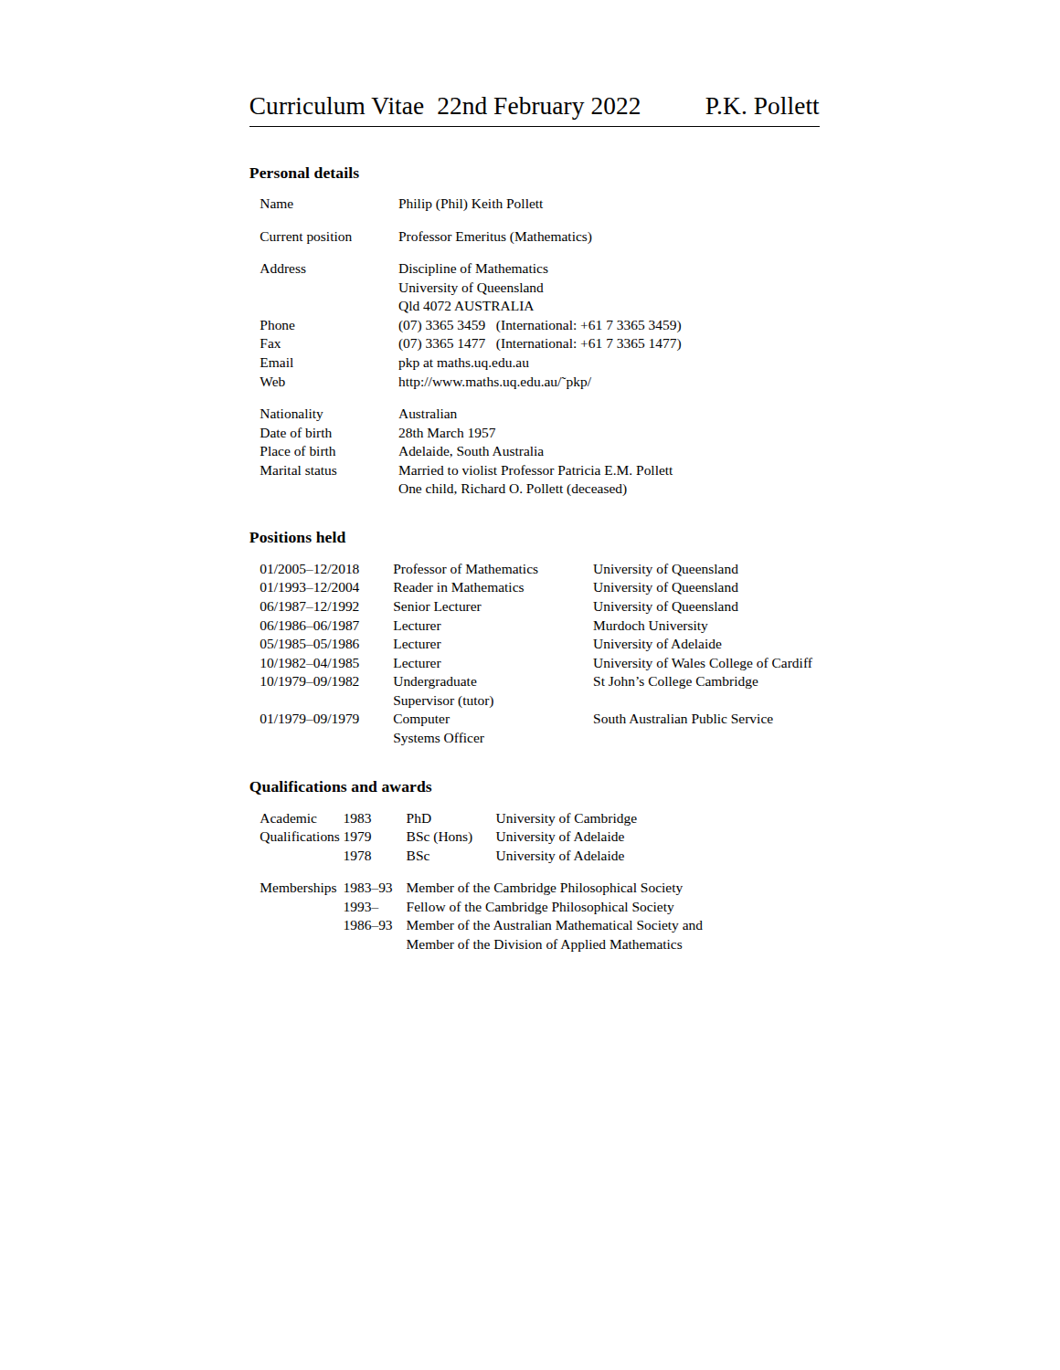Curriculum Vitae 22nd February 2022 P.K. Pollett
Personal details
| Name | Philip (Phil) Keith Pollett |
| Current position | Professor Emeritus (Mathematics) |
| Address | Discipline of Mathematics |
| | University of Queensland |
| | Qld 4072 AUSTRALIA |
| Phone | (07) 3365 3459 (International: +61 7 3365 3459) |
| Fax | (07) 3365 1477 (International: +61 7 3365 1477) |
| Email | pkp at maths.uq.edu.au |
| Web | http://www.maths.uq.edu.au/˜pkp/ |
| Nationality | Australian |
| Date of birth | 28th March 1957 |
| Place of birth | Adelaide, South Australia |
| Marital status | Married to violist Professor Patricia E.M. Pollett |
| | One child, Richard O. Pollett (deceased) |
Positions held
| 01/2005–12/2018 | Professor of Mathematics | University of Queensland |
| 01/1993–12/2004 | Reader in Mathematics | University of Queensland |
| 06/1987–12/1992 | Senior Lecturer | University of Queensland |
| 06/1986–06/1987 | Lecturer | Murdoch University |
| 05/1985–05/1986 | Lecturer | University of Adelaide |
| 10/1982–04/1985 | Lecturer | University of Wales College of Cardiff |
| 10/1979–09/1982 | Undergraduate | St John’s College Cambridge |
| | Supervisor (tutor) | |
| 01/1979–09/1979 | Computer | South Australian Public Service |
| | Systems Officer | |
Qualifications and awards
| Academic | 1983 | PhD | University of Cambridge |
| Qualifications | 1979 | BSc (Hons) | University of Adelaide |
| | 1978 | BSc | University of Adelaide |
| Memberships | 1983–93 | Member of the Cambridge Philosophical Society |
| | 1993– | Fellow of the Cambridge Philosophical Society |
| | 1986–93 | Member of the Australian Mathematical Society and |
| | | Member of the Division of Applied Mathematics |